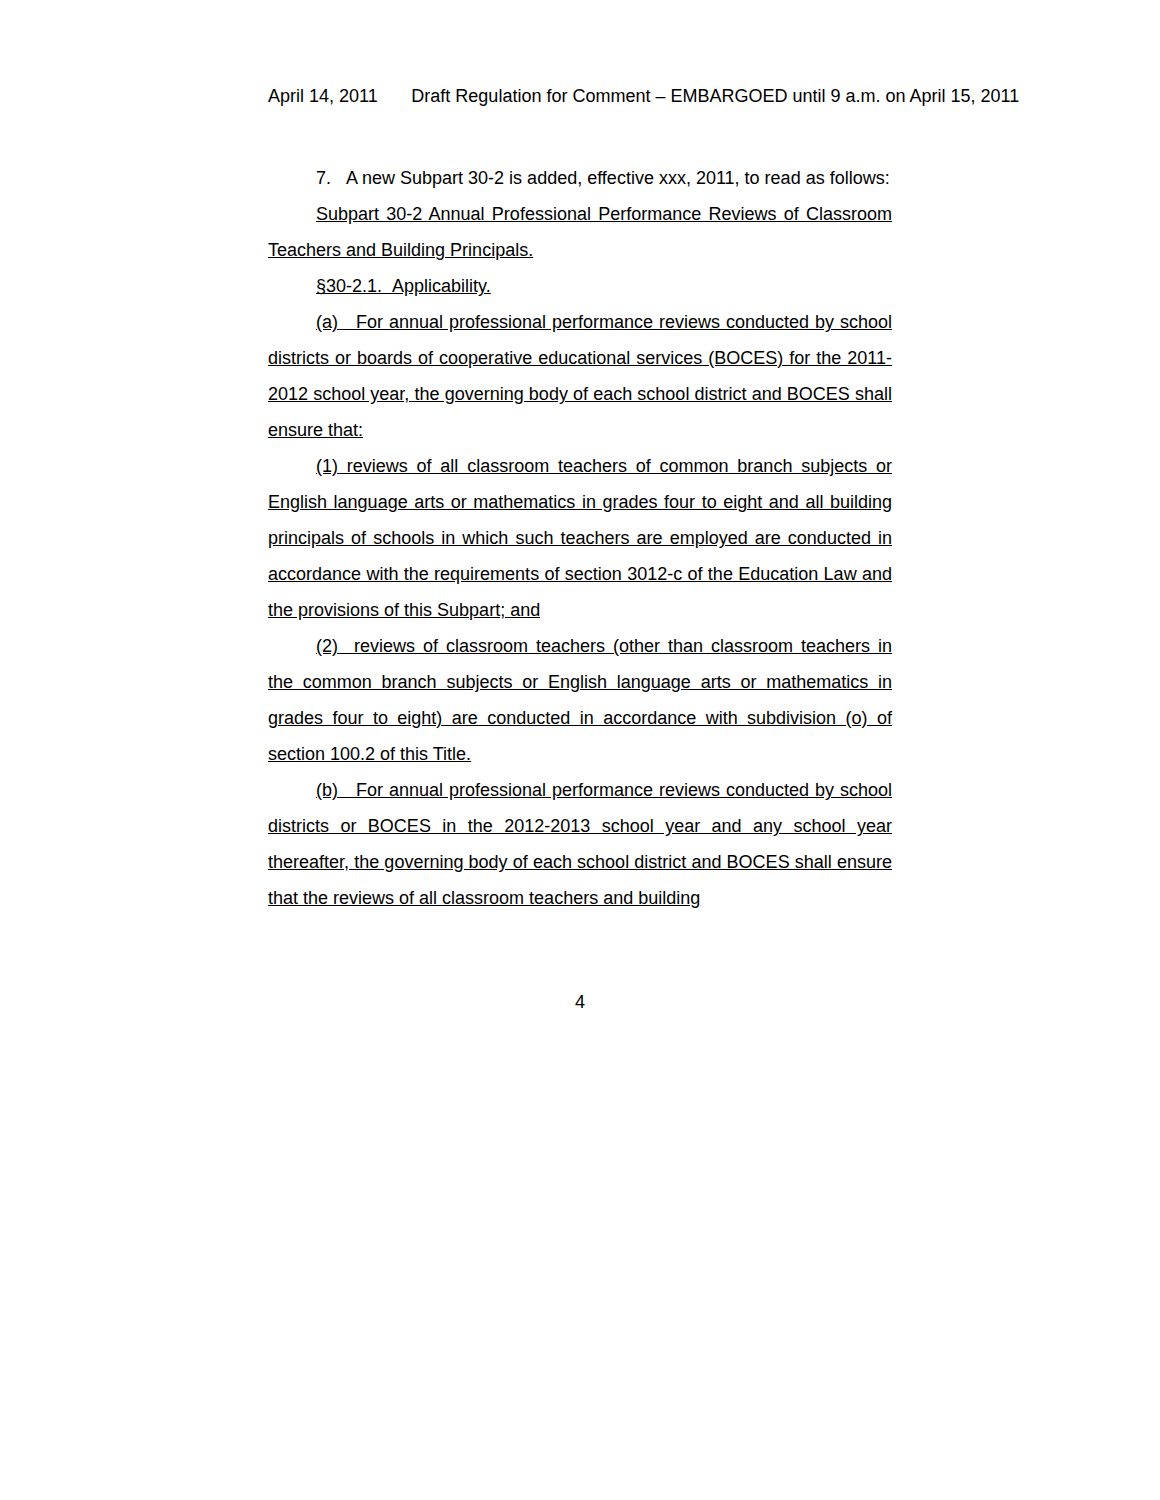April 14, 2011 Draft Regulation for Comment – EMBARGOED until 9 a.m. on April 15, 2011
7. A new Subpart 30-2 is added, effective xxx, 2011, to read as follows:
Subpart 30-2 Annual Professional Performance Reviews of Classroom Teachers and Building Principals.
§30-2.1. Applicability.
(a) For annual professional performance reviews conducted by school districts or boards of cooperative educational services (BOCES) for the 2011-2012 school year, the governing body of each school district and BOCES shall ensure that:
(1) reviews of all classroom teachers of common branch subjects or English language arts or mathematics in grades four to eight and all building principals of schools in which such teachers are employed are conducted in accordance with the requirements of section 3012-c of the Education Law and the provisions of this Subpart; and
(2) reviews of classroom teachers (other than classroom teachers in the common branch subjects or English language arts or mathematics in grades four to eight) are conducted in accordance with subdivision (o) of section 100.2 of this Title.
(b) For annual professional performance reviews conducted by school districts or BOCES in the 2012-2013 school year and any school year thereafter, the governing body of each school district and BOCES shall ensure that the reviews of all classroom teachers and building
4